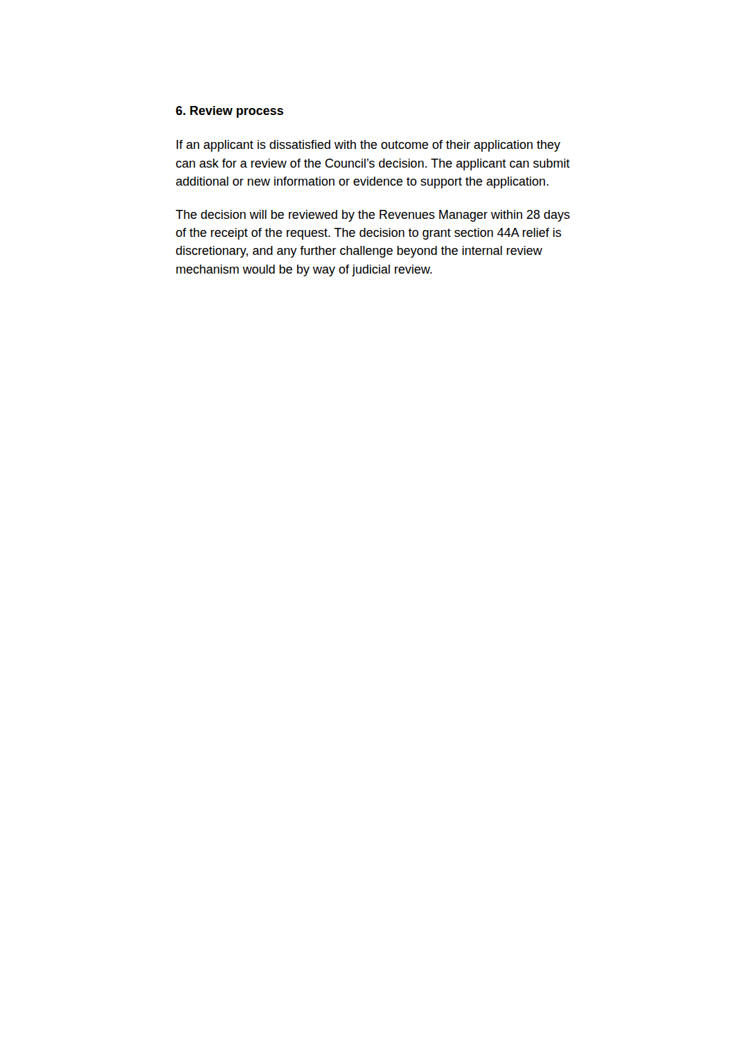6. Review process
If an applicant is dissatisfied with the outcome of their application they can ask for a review of the Council’s decision. The applicant can submit additional or new information or evidence to support the application.
The decision will be reviewed by the Revenues Manager within 28 days of the receipt of the request. The decision to grant section 44A relief is discretionary, and any further challenge beyond the internal review mechanism would be by way of judicial review.